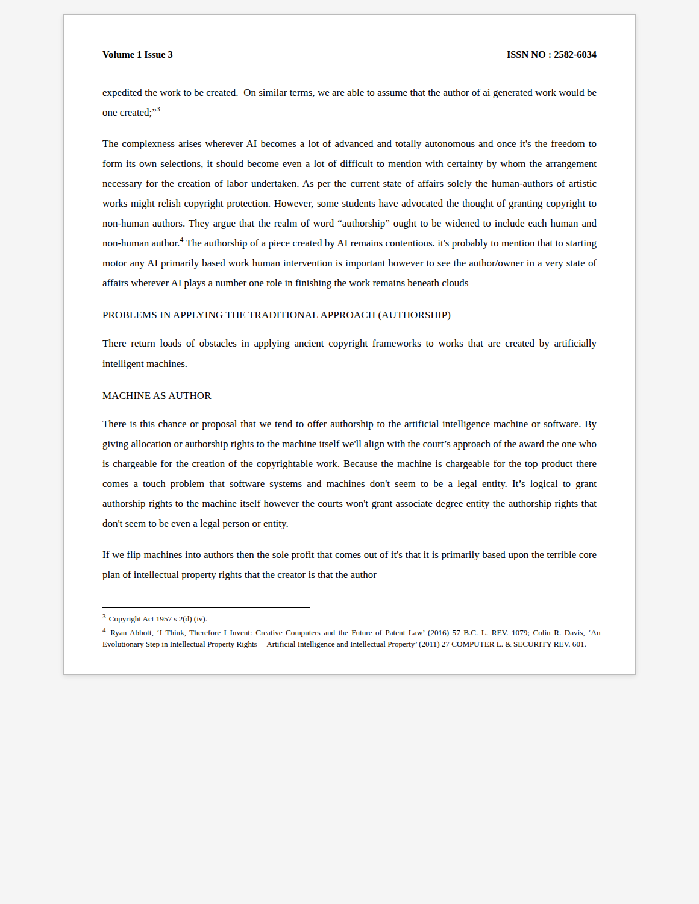Volume 1 Issue 3 ISSN NO : 2582-6034
expedited the work to be created. On similar terms, we are able to assume that the author of ai generated work would be one created;”3
The complexness arises wherever AI becomes a lot of advanced and totally autonomous and once it's the freedom to form its own selections, it should become even a lot of difficult to mention with certainty by whom the arrangement necessary for the creation of labor undertaken. As per the current state of affairs solely the human-authors of artistic works might relish copyright protection. However, some students have advocated the thought of granting copyright to non-human authors. They argue that the realm of word “authorship” ought to be widened to include each human and non-human author.4 The authorship of a piece created by AI remains contentious. it's probably to mention that to starting motor any AI primarily based work human intervention is important however to see the author/owner in a very state of affairs wherever AI plays a number one role in finishing the work remains beneath clouds
Problems in applying the traditional approach (authorship)
There return loads of obstacles in applying ancient copyright frameworks to works that are created by artificially intelligent machines.
Machine as author
There is this chance or proposal that we tend to offer authorship to the artificial intelligence machine or software. By giving allocation or authorship rights to the machine itself we'll align with the court’s approach of the award the one who is chargeable for the creation of the copyrightable work. Because the machine is chargeable for the top product there comes a touch problem that software systems and machines don't seem to be a legal entity. It’s logical to grant authorship rights to the machine itself however the courts won't grant associate degree entity the authorship rights that don't seem to be even a legal person or entity.
If we flip machines into authors then the sole profit that comes out of it's that it is primarily based upon the terrible core plan of intellectual property rights that the creator is that the author
3 Copyright Act 1957 s 2(d) (iv).
4 Ryan Abbott, ‘I Think, Therefore I Invent: Creative Computers and the Future of Patent Law’ (2016) 57 B.C. L. REV. 1079; Colin R. Davis, ‘An Evolutionary Step in Intellectual Property Rights— Artificial Intelligence and Intellectual Property’ (2011) 27 COMPUTER L. & SECURITY REV. 601.